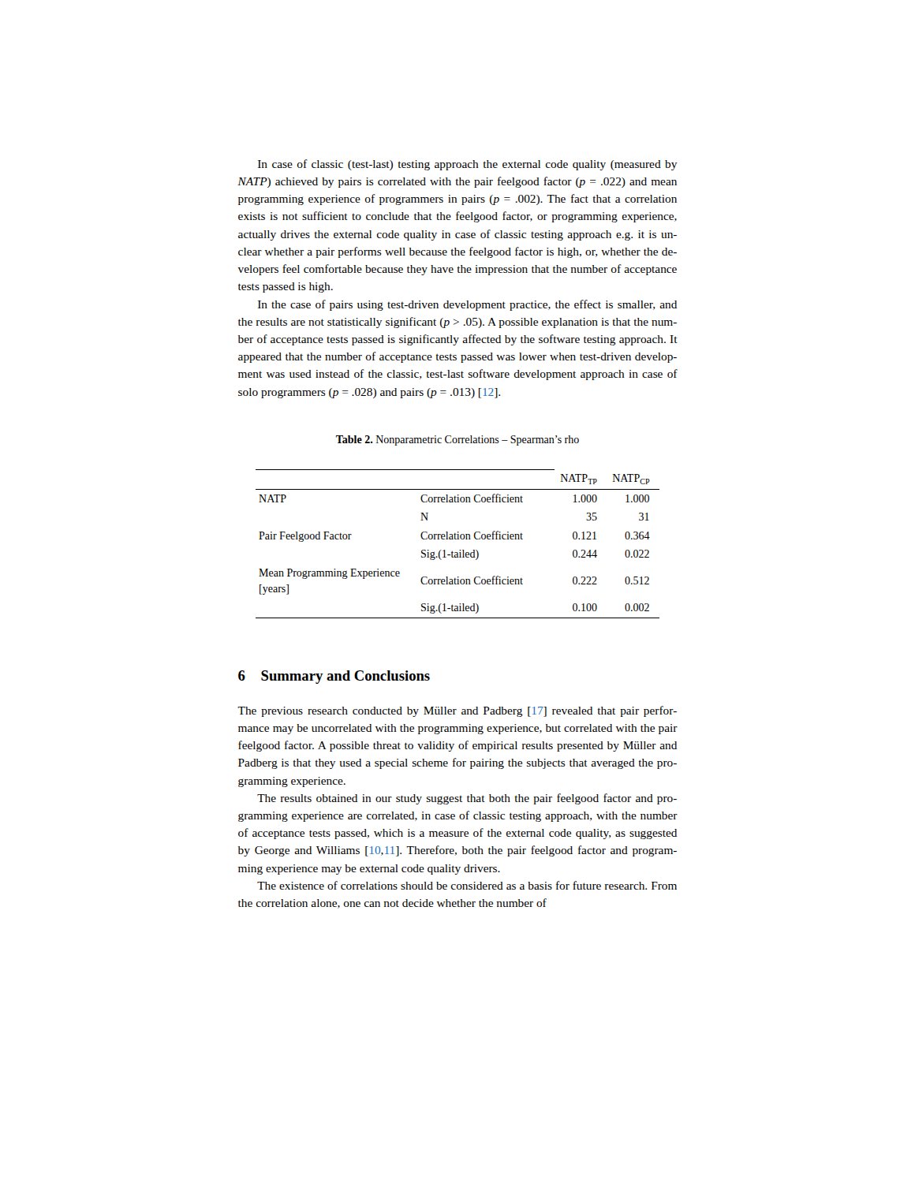In case of classic (test-last) testing approach the external code quality (measured by NATP) achieved by pairs is correlated with the pair feelgood factor (p = .022) and mean programming experience of programmers in pairs (p = .002). The fact that a correlation exists is not sufficient to conclude that the feelgood factor, or programming experience, actually drives the external code quality in case of classic testing approach e.g. it is unclear whether a pair performs well because the feelgood factor is high, or, whether the developers feel comfortable because they have the impression that the number of acceptance tests passed is high.
In the case of pairs using test-driven development practice, the effect is smaller, and the results are not statistically significant (p > .05). A possible explanation is that the number of acceptance tests passed is significantly affected by the software testing approach. It appeared that the number of acceptance tests passed was lower when test-driven development was used instead of the classic, test-last software development approach in case of solo programmers (p = .028) and pairs (p = .013) [12].
Table 2. Nonparametric Correlations – Spearman’s rho
| | | NATP TP | NATP CP |
| NATP | Correlation Coefficient | 1.000 | 1.000 |
| | N | 35 | 31 |
| Pair Feelgood Factor | Correlation Coefficient | 0.121 | 0.364 |
| | Sig.(1-tailed) | 0.244 | 0.022 |
| Mean Programming Experience [years] | Correlation Coefficient | 0.222 | 0.512 |
| | Sig.(1-tailed) | 0.100 | 0.002 |
6 Summary and Conclusions
The previous research conducted by Müller and Padberg [17] revealed that pair performance may be uncorrelated with the programming experience, but correlated with the pair feelgood factor. A possible threat to validity of empirical results presented by Müller and Padberg is that they used a special scheme for pairing the subjects that averaged the programming experience.
The results obtained in our study suggest that both the pair feelgood factor and programming experience are correlated, in case of classic testing approach, with the number of acceptance tests passed, which is a measure of the external code quality, as suggested by George and Williams [10,11]. Therefore, both the pair feelgood factor and programming experience may be external code quality drivers.
The existence of correlations should be considered as a basis for future research. From the correlation alone, one can not decide whether the number of